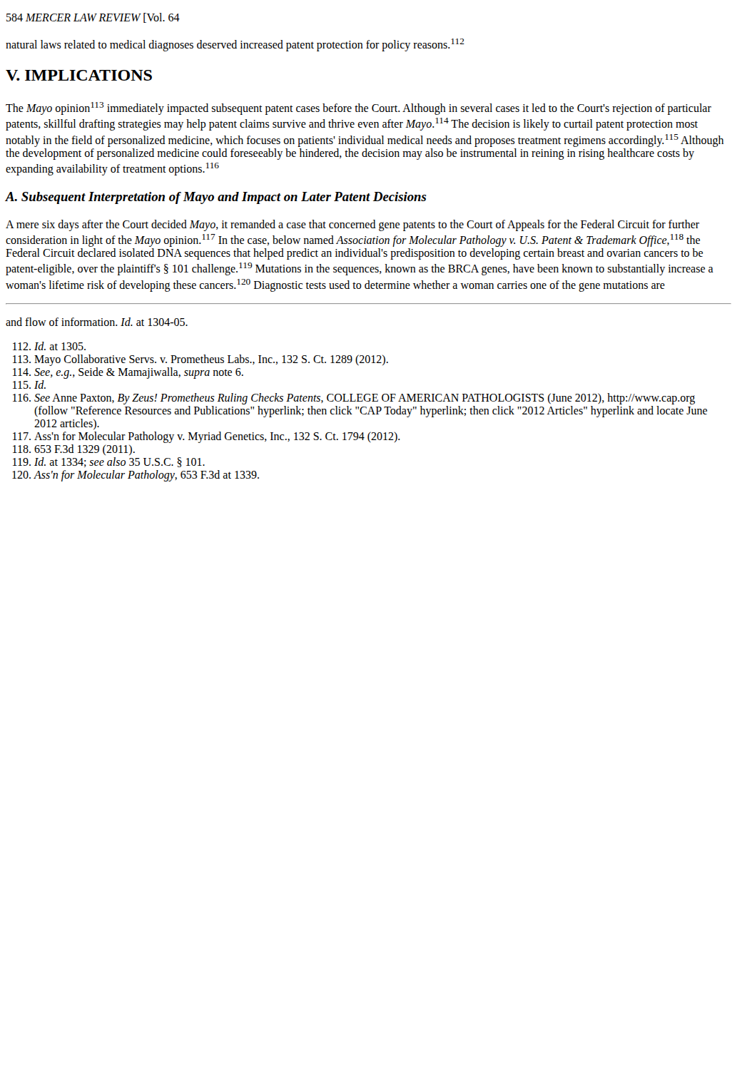584 MERCER LAW REVIEW [Vol. 64
natural laws related to medical diagnoses deserved increased patent protection for policy reasons.112
V. IMPLICATIONS
The Mayo opinion113 immediately impacted subsequent patent cases before the Court. Although in several cases it led to the Court's rejection of particular patents, skillful drafting strategies may help patent claims survive and thrive even after Mayo.114 The decision is likely to curtail patent protection most notably in the field of personalized medicine, which focuses on patients' individual medical needs and proposes treatment regimens accordingly.115 Although the development of personalized medicine could foreseeably be hindered, the decision may also be instrumental in reining in rising healthcare costs by expanding availability of treatment options.116
A. Subsequent Interpretation of Mayo and Impact on Later Patent Decisions
A mere six days after the Court decided Mayo, it remanded a case that concerned gene patents to the Court of Appeals for the Federal Circuit for further consideration in light of the Mayo opinion.117 In the case, below named Association for Molecular Pathology v. U.S. Patent & Trademark Office,118 the Federal Circuit declared isolated DNA sequences that helped predict an individual's predisposition to developing certain breast and ovarian cancers to be patent-eligible, over the plaintiff's § 101 challenge.119 Mutations in the sequences, known as the BRCA genes, have been known to substantially increase a woman's lifetime risk of developing these cancers.120 Diagnostic tests used to determine whether a woman carries one of the gene mutations are
and flow of information. Id. at 1304-05.
Id. at 1305.
Mayo Collaborative Servs. v. Prometheus Labs., Inc., 132 S. Ct. 1289 (2012).
See, e.g., Seide & Mamajiwalla, supra note 6.
Id.
See Anne Paxton, By Zeus! Prometheus Ruling Checks Patents, COLLEGE OF AMERICAN PATHOLOGISTS (June 2012), http://www.cap.org (follow "Reference Resources and Publications" hyperlink; then click "CAP Today" hyperlink; then click "2012 Articles" hyperlink and locate June 2012 articles).
Ass'n for Molecular Pathology v. Myriad Genetics, Inc., 132 S. Ct. 1794 (2012).
653 F.3d 1329 (2011).
Id. at 1334; see also 35 U.S.C. § 101.
Ass'n for Molecular Pathology, 653 F.3d at 1339.